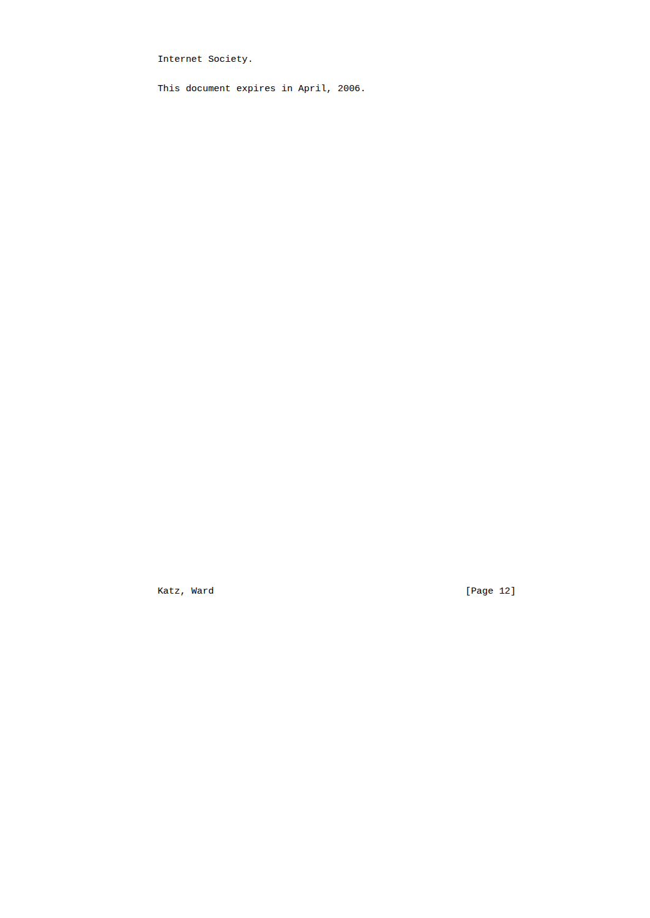Internet Society.
This document expires in April, 2006.
Katz, Ward [Page 12]